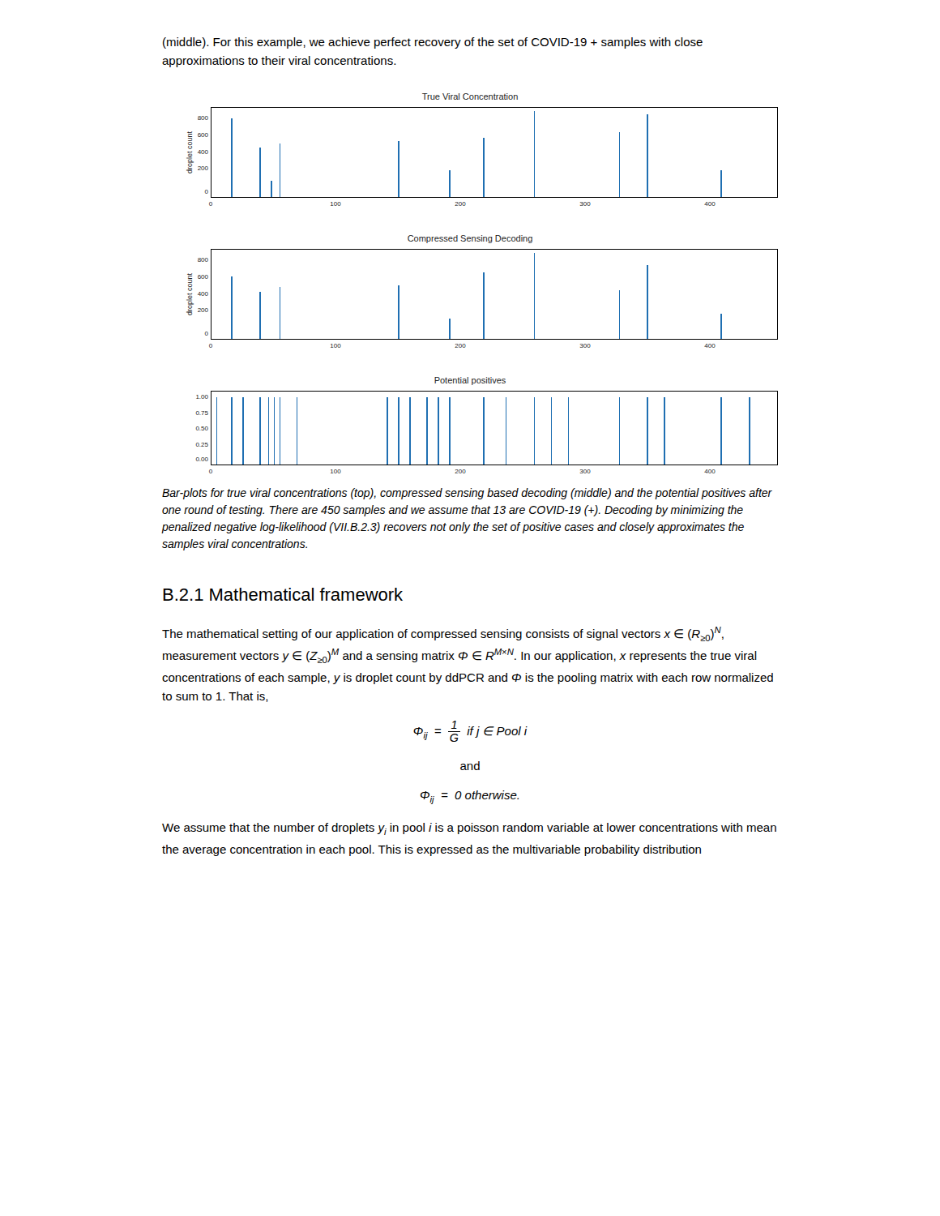(middle). For this example, we achieve perfect recovery of the set of COVID-19 + samples with close approximations to their viral concentrations.
True Viral Concentration
droplet count
800 600 400 200 0
0 100 200 300 400
Compressed Sensing Decoding
droplet count
800 600 400 200 0
0 100 200 300 400
Potential positives
1.00 0.75 0.50 0.25 0.00
0 100 200 300 400
Bar-plots for true viral concentrations (top), compressed sensing based decoding (middle) and the potential positives after one round of testing. There are 450 samples and we assume that 13 are COVID-19 (+). Decoding by minimizing the penalized negative log-likelihood (VII.B.2.3) recovers not only the set of positive cases and closely approximates the samples viral concentrations.
B.2.1 Mathematical framework
The mathematical setting of our application of compressed sensing consists of signal vectors x ∈ (R≥0)N, measurement vectors y ∈ (Z≥0)M and a sensing matrix Φ ∈ RM×N. In our application, x represents the true viral concentrations of each sample, y is droplet count by ddPCR and Φ is the pooling matrix with each row normalized to sum to 1. That is,
Φij = 1 G if j ∈ Pool i
and
Φij = 0 otherwise.
We assume that the number of droplets yi in pool i is a poisson random variable at lower concentrations with mean the average concentration in each pool. This is expressed as the multivariable probability distribution